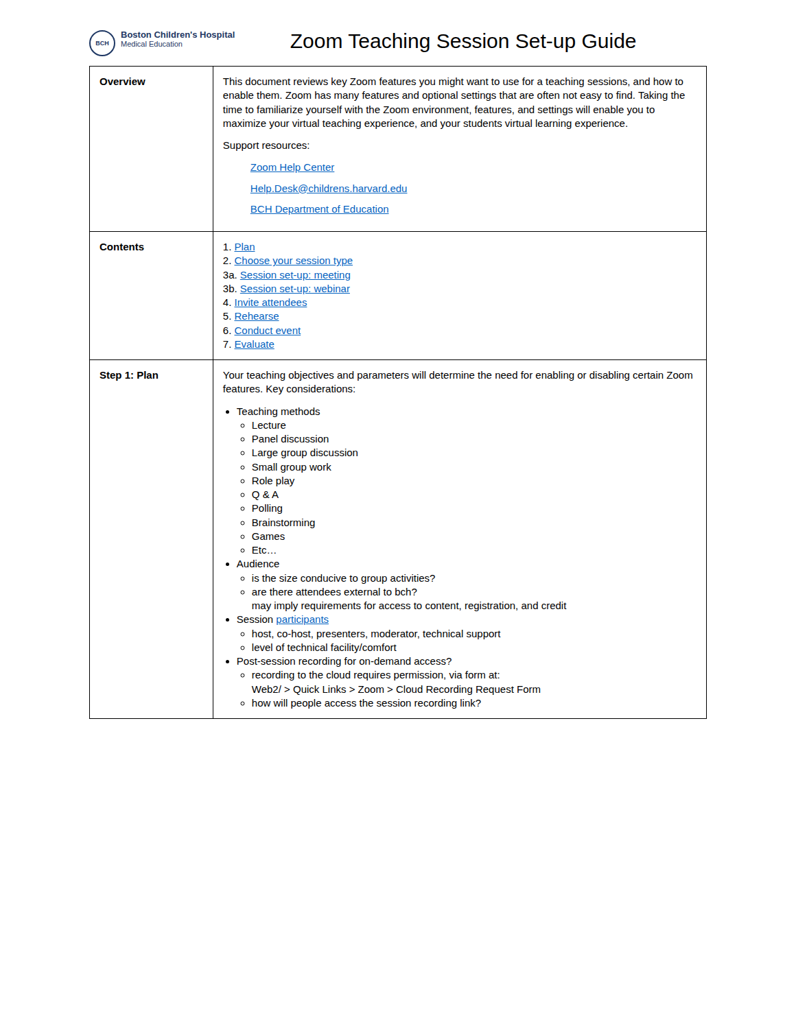BCH
Boston Children's Hospital
Medical Education
Zoom Teaching Session Set-up Guide
| Overview | This document reviews key Zoom features you might want to use for a teaching sessions, and how to enable them. Zoom has many features and optional settings that are often not easy to find. Taking the time to familiarize yourself with the Zoom environment, features, and settings will enable you to maximize your virtual teaching experience, and your students virtual learning experience. Support resources: Zoom Help Center Help.Desk@childrens.harvard.edu BCH Department of Education |
| Contents | 1. Plan 2. Choose your session type 3a. Session set-up: meeting 3b. Session set-up: webinar 4. Invite attendees 5. Rehearse 6. Conduct event 7. Evaluate |
| Step 1: Plan | Your teaching objectives and parameters will determine the need for enabling or disabling certain Zoom features. Key considerations: Teaching methods Lecture Panel discussion Large group discussion Small group work Role play Q & A Polling Brainstorming Games Etc… Audience is the size conducive to group activities? are there attendees external to bch? may imply requirements for access to content, registration, and credit Session participants host, co-host, presenters, moderator, technical support level of technical facility/comfort Post-session recording for on-demand access? recording to the cloud requires permission, via form at: Web2/ > Quick Links > Zoom > Cloud Recording Request Form how will people access the session recording link? |